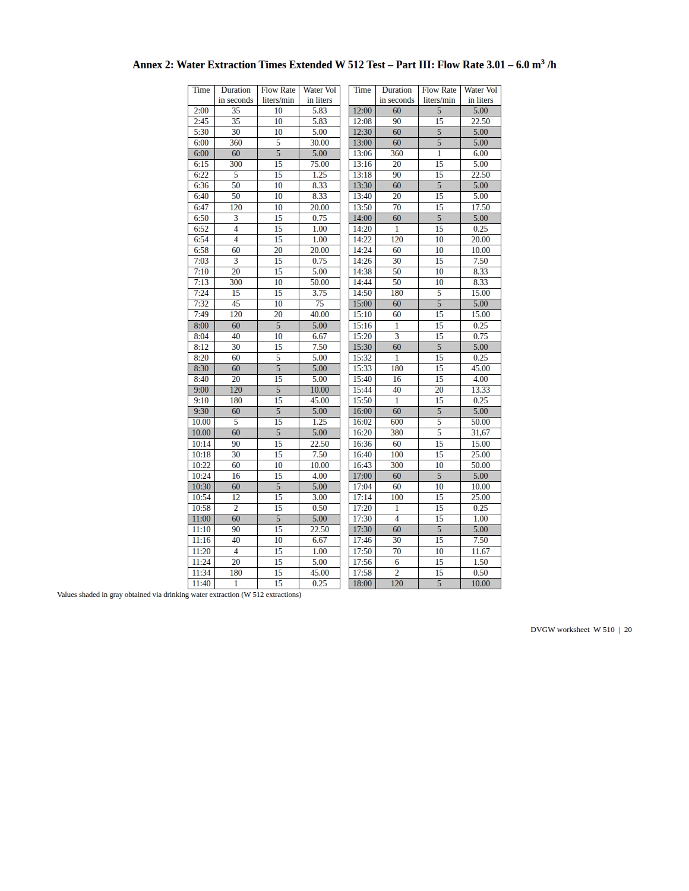Annex 2: Water Extraction Times Extended W 512 Test – Part III: Flow Rate 3.01 – 6.0 m3 /h
| Time | Duration | Flow Rate | Water Vol | | Time | Duration | Flow Rate | Water Vol |
| --- | --- | --- | --- | --- | --- | --- | --- | --- |
| | in seconds | liters/min | in liters | | | in seconds | liters/min | in liters |
| 2:00 | 35 | 10 | 5.83 | | 12:00 | 60 | 5 | 5.00 |
| 2:45 | 35 | 10 | 5.83 | | 12:08 | 90 | 15 | 22.50 |
| 5:30 | 30 | 10 | 5.00 | | 12:30 | 60 | 5 | 5.00 |
| 6:00 | 360 | 5 | 30.00 | | 13:00 | 60 | 5 | 5.00 |
| 6:00 | 60 | 5 | 5.00 | | 13:06 | 360 | 1 | 6.00 |
| 6:15 | 300 | 15 | 75.00 | | 13:16 | 20 | 15 | 5.00 |
| 6:22 | 5 | 15 | 1.25 | | 13:18 | 90 | 15 | 22.50 |
| 6:36 | 50 | 10 | 8.33 | | 13:30 | 60 | 5 | 5.00 |
| 6:40 | 50 | 10 | 8.33 | | 13:40 | 20 | 15 | 5.00 |
| 6:47 | 120 | 10 | 20.00 | | 13:50 | 70 | 15 | 17.50 |
| 6:50 | 3 | 15 | 0.75 | | 14:00 | 60 | 5 | 5.00 |
| 6:52 | 4 | 15 | 1.00 | | 14:20 | 1 | 15 | 0.25 |
| 6:54 | 4 | 15 | 1.00 | | 14:22 | 120 | 10 | 20.00 |
| 6:58 | 60 | 20 | 20.00 | | 14:24 | 60 | 10 | 10.00 |
| 7:03 | 3 | 15 | 0.75 | | 14:26 | 30 | 15 | 7.50 |
| 7:10 | 20 | 15 | 5.00 | | 14:38 | 50 | 10 | 8.33 |
| 7:13 | 300 | 10 | 50.00 | | 14:44 | 50 | 10 | 8.33 |
| 7:24 | 15 | 15 | 3.75 | | 14:50 | 180 | 5 | 15.00 |
| 7:32 | 45 | 10 | 75 | | 15:00 | 60 | 5 | 5.00 |
| 7:49 | 120 | 20 | 40.00 | | 15:10 | 60 | 15 | 15.00 |
| 8:00 | 60 | 5 | 5.00 | | 15:16 | 1 | 15 | 0.25 |
| 8:04 | 40 | 10 | 6.67 | | 15:20 | 3 | 15 | 0.75 |
| 8:12 | 30 | 15 | 7.50 | | 15:30 | 60 | 5 | 5.00 |
| 8:20 | 60 | 5 | 5.00 | | 15:32 | 1 | 15 | 0.25 |
| 8:30 | 60 | 5 | 5.00 | | 15:33 | 180 | 15 | 45.00 |
| 8:40 | 20 | 15 | 5.00 | | 15:40 | 16 | 15 | 4.00 |
| 9:00 | 120 | 5 | 10.00 | | 15:44 | 40 | 20 | 13.33 |
| 9:10 | 180 | 15 | 45.00 | | 15:50 | 1 | 15 | 0.25 |
| 9:30 | 60 | 5 | 5.00 | | 16:00 | 60 | 5 | 5.00 |
| 10.00 | 5 | 15 | 1.25 | | 16:02 | 600 | 5 | 50.00 |
| 10.00 | 60 | 5 | 5.00 | | 16:20 | 380 | 5 | 31,67 |
| 10:14 | 90 | 15 | 22.50 | | 16:36 | 60 | 15 | 15.00 |
| 10:18 | 30 | 15 | 7.50 | | 16:40 | 100 | 15 | 25.00 |
| 10:22 | 60 | 10 | 10.00 | | 16:43 | 300 | 10 | 50.00 |
| 10:24 | 16 | 15 | 4.00 | | 17:00 | 60 | 5 | 5.00 |
| 10:30 | 60 | 5 | 5.00 | | 17:04 | 60 | 10 | 10.00 |
| 10:54 | 12 | 15 | 3.00 | | 17:14 | 100 | 15 | 25.00 |
| 10:58 | 2 | 15 | 0.50 | | 17:20 | 1 | 15 | 0.25 |
| 11:00 | 60 | 5 | 5.00 | | 17:30 | 4 | 15 | 1.00 |
| 11:10 | 90 | 15 | 22.50 | | 17:30 | 60 | 5 | 5.00 |
| 11:16 | 40 | 10 | 6.67 | | 17:46 | 30 | 15 | 7.50 |
| 11:20 | 4 | 15 | 1.00 | | 17:50 | 70 | 10 | 11.67 |
| 11:24 | 20 | 15 | 5.00 | | 17:56 | 6 | 15 | 1.50 |
| 11:34 | 180 | 15 | 45.00 | | 17:58 | 2 | 15 | 0.50 |
| 11:40 | 1 | 15 | 0.25 | | 18:00 | 120 | 5 | 10.00 |
Values shaded in gray obtained via drinking water extraction (W 512 extractions)
DVGW worksheet W 510 | 20